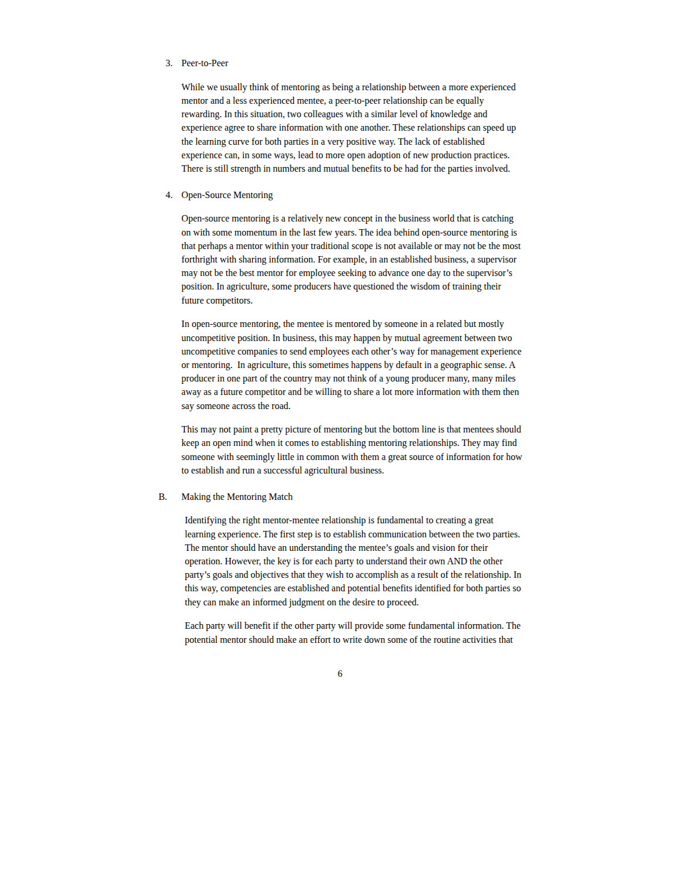3.
Peer-to-Peer
While we usually think of mentoring as being a relationship between a more experienced mentor and a less experienced mentee, a peer-to-peer relationship can be equally rewarding. In this situation, two colleagues with a similar level of knowledge and experience agree to share information with one another. These relationships can speed up the learning curve for both parties in a very positive way. The lack of established experience can, in some ways, lead to more open adoption of new production practices. There is still strength in numbers and mutual benefits to be had for the parties involved.
4.
Open-Source Mentoring
Open-source mentoring is a relatively new concept in the business world that is catching on with some momentum in the last few years. The idea behind open-source mentoring is that perhaps a mentor within your traditional scope is not available or may not be the most forthright with sharing information. For example, in an established business, a supervisor may not be the best mentor for employee seeking to advance one day to the supervisor’s position. In agriculture, some producers have questioned the wisdom of training their future competitors.
In open-source mentoring, the mentee is mentored by someone in a related but mostly uncompetitive position. In business, this may happen by mutual agreement between two uncompetitive companies to send employees each other’s way for management experience or mentoring. In agriculture, this sometimes happens by default in a geographic sense. A producer in one part of the country may not think of a young producer many, many miles away as a future competitor and be willing to share a lot more information with them then say someone across the road.
This may not paint a pretty picture of mentoring but the bottom line is that mentees should keep an open mind when it comes to establishing mentoring relationships. They may find someone with seemingly little in common with them a great source of information for how to establish and run a successful agricultural business.
B.
Making the Mentoring Match
Identifying the right mentor-mentee relationship is fundamental to creating a great learning experience. The first step is to establish communication between the two parties. The mentor should have an understanding the mentee’s goals and vision for their operation. However, the key is for each party to understand their own AND the other party’s goals and objectives that they wish to accomplish as a result of the relationship. In this way, competencies are established and potential benefits identified for both parties so they can make an informed judgment on the desire to proceed.
Each party will benefit if the other party will provide some fundamental information. The potential mentor should make an effort to write down some of the routine activities that
6